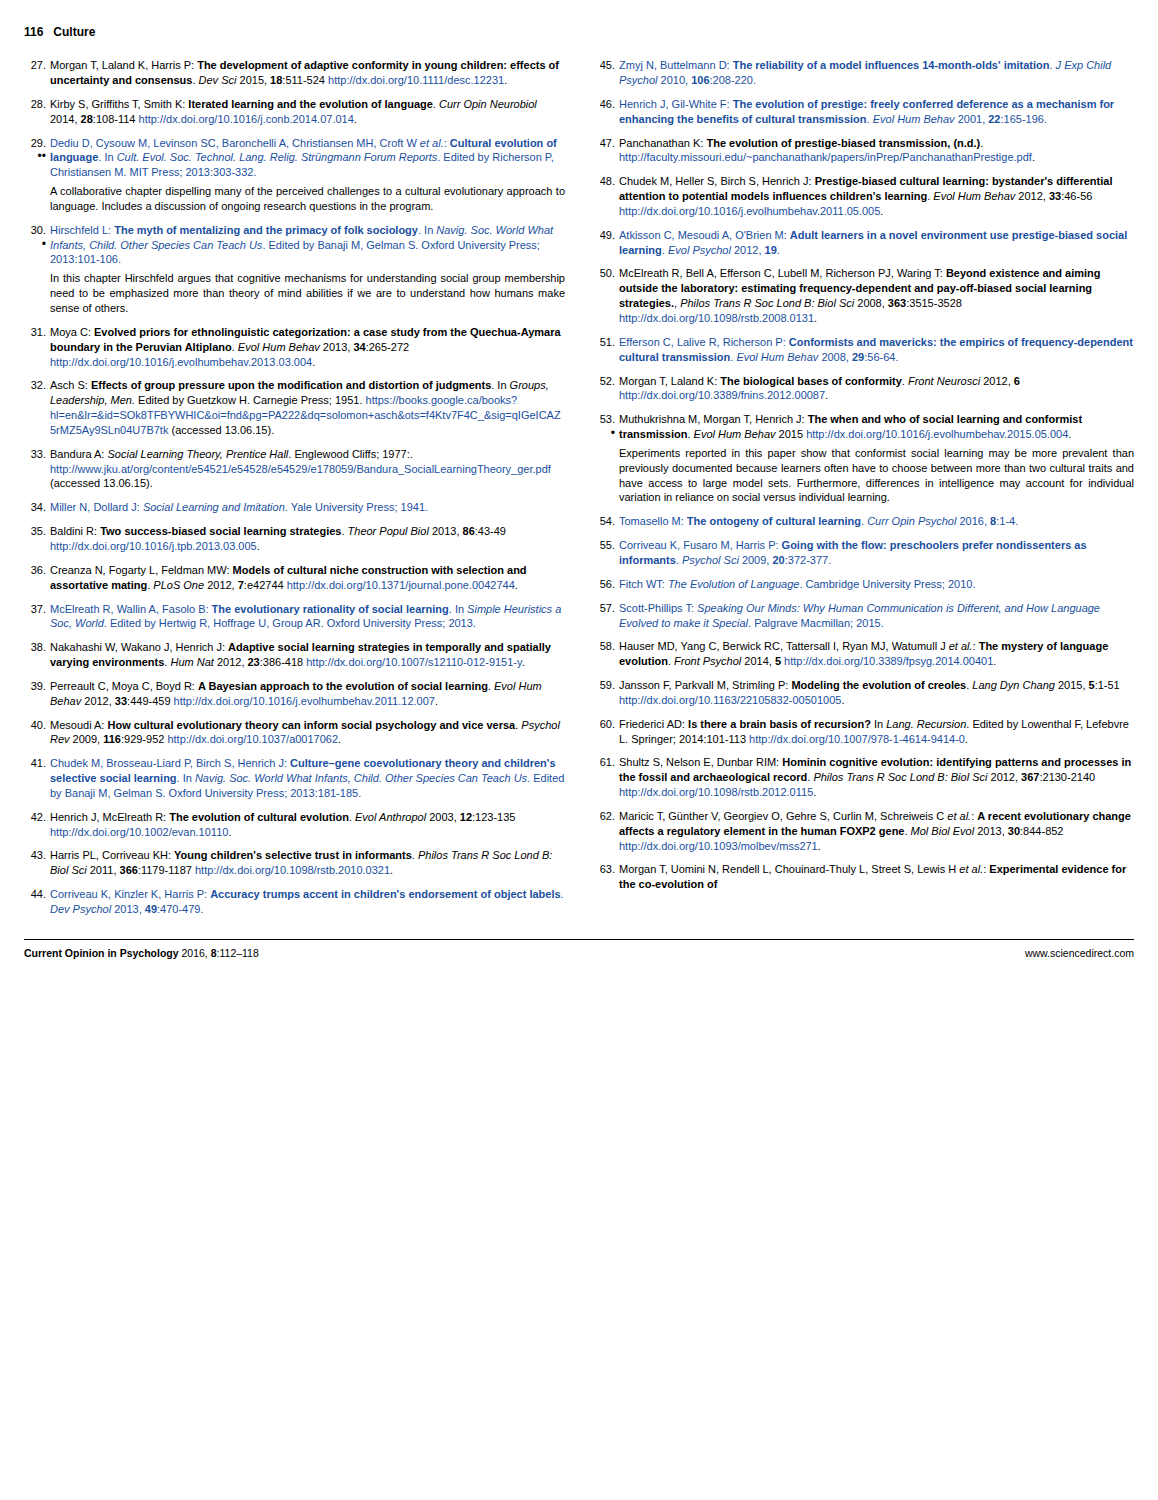116 Culture
27. Morgan T, Laland K, Harris P: The development of adaptive conformity in young children: effects of uncertainty and consensus. Dev Sci 2015, 18:511-524 http://dx.doi.org/10.1111/desc.12231.
28. Kirby S, Griffiths T, Smith K: Iterated learning and the evolution of language. Curr Opin Neurobiol 2014, 28:108-114 http://dx.doi.org/10.1016/j.conb.2014.07.014.
29.•• Dediu D, Cysouw M, Levinson SC, Baronchelli A, Christiansen MH, Croft W et al.: Cultural evolution of language. In Cult. Evol. Soc. Technol. Lang. Relig. Strüngmann Forum Reports. Edited by Richerson P, Christiansen M. MIT Press; 2013:303-332.
A collaborative chapter dispelling many of the perceived challenges to a cultural evolutionary approach to language. Includes a discussion of ongoing research questions in the program.
30.• Hirschfeld L: The myth of mentalizing and the primacy of folk sociology. In Navig. Soc. World What Infants, Child. Other Species Can Teach Us. Edited by Banaji M, Gelman S. Oxford University Press; 2013:101-106.
In this chapter Hirschfeld argues that cognitive mechanisms for understanding social group membership need to be emphasized more than theory of mind abilities if we are to understand how humans make sense of others.
31. Moya C: Evolved priors for ethnolinguistic categorization: a case study from the Quechua-Aymara boundary in the Peruvian Altiplano. Evol Hum Behav 2013, 34:265-272 http://dx.doi.org/10.1016/j.evolhumbehav.2013.03.004.
32. Asch S: Effects of group pressure upon the modification and distortion of judgments. In Groups, Leadership, Men. Edited by Guetzkow H. Carnegie Press; 1951. https://books.google.ca/books?hl=en&lr=&id=SOk8TFBYWHIC&oi=fnd&pg=PA222&dq=solomon+asch&ots=f4Ktv7F4C_&sig=qIGeICAZ5rMZ5Ay9SLn04U7B7tk (accessed 13.06.15).
33. Bandura A: Social Learning Theory, Prentice Hall. Englewood Cliffs; 1977:. http://www.jku.at/org/content/e54521/e54528/e54529/e178059/Bandura_SocialLearningTheory_ger.pdf (accessed 13.06.15).
34. Miller N, Dollard J: Social Learning and Imitation. Yale University Press; 1941.
35. Baldini R: Two success-biased social learning strategies. Theor Popul Biol 2013, 86:43-49 http://dx.doi.org/10.1016/j.tpb.2013.03.005.
36. Creanza N, Fogarty L, Feldman MW: Models of cultural niche construction with selection and assortative mating. PLoS One 2012, 7:e42744 http://dx.doi.org/10.1371/journal.pone.0042744.
37. McElreath R, Wallin A, Fasolo B: The evolutionary rationality of social learning. In Simple Heuristics a Soc, World. Edited by Hertwig R, Hoffrage U, Group AR. Oxford University Press; 2013.
38. Nakahashi W, Wakano J, Henrich J: Adaptive social learning strategies in temporally and spatially varying environments. Hum Nat 2012, 23:386-418 http://dx.doi.org/10.1007/s12110-012-9151-y.
39. Perreault C, Moya C, Boyd R: A Bayesian approach to the evolution of social learning. Evol Hum Behav 2012, 33:449-459 http://dx.doi.org/10.1016/j.evolhumbehav.2011.12.007.
40. Mesoudi A: How cultural evolutionary theory can inform social psychology and vice versa. Psychol Rev 2009, 116:929-952 http://dx.doi.org/10.1037/a0017062.
41. Chudek M, Brosseau-Liard P, Birch S, Henrich J: Culture–gene coevolutionary theory and children's selective social learning. In Navig. Soc. World What Infants, Child. Other Species Can Teach Us. Edited by Banaji M, Gelman S. Oxford University Press; 2013:181-185.
42. Henrich J, McElreath R: The evolution of cultural evolution. Evol Anthropol 2003, 12:123-135 http://dx.doi.org/10.1002/evan.10110.
43. Harris PL, Corriveau KH: Young children's selective trust in informants. Philos Trans R Soc Lond B: Biol Sci 2011, 366:1179-1187 http://dx.doi.org/10.1098/rstb.2010.0321.
44. Corriveau K, Kinzler K, Harris P: Accuracy trumps accent in children's endorsement of object labels. Dev Psychol 2013, 49:470-479.
45. Zmyj N, Buttelmann D: The reliability of a model influences 14-month-olds' imitation. J Exp Child Psychol 2010, 106:208-220.
46. Henrich J, Gil-White F: The evolution of prestige: freely conferred deference as a mechanism for enhancing the benefits of cultural transmission. Evol Hum Behav 2001, 22:165-196.
47. Panchanathan K: The evolution of prestige-biased transmission, (n.d.). http://faculty.missouri.edu/~panchanathank/papers/inPrep/PanchanathanPrestige.pdf.
48. Chudek M, Heller S, Birch S, Henrich J: Prestige-biased cultural learning: bystander's differential attention to potential models influences children's learning. Evol Hum Behav 2012, 33:46-56 http://dx.doi.org/10.1016/j.evolhumbehav.2011.05.005.
49. Atkisson C, Mesoudi A, O'Brien M: Adult learners in a novel environment use prestige-biased social learning. Evol Psychol 2012, 19.
50. McElreath R, Bell A, Efferson C, Lubell M, Richerson PJ, Waring T: Beyond existence and aiming outside the laboratory: estimating frequency-dependent and pay-off-biased social learning strategies., Philos Trans R Soc Lond B: Biol Sci 2008, 363:3515-3528 http://dx.doi.org/10.1098/rstb.2008.0131.
51. Efferson C, Lalive R, Richerson P: Conformists and mavericks: the empirics of frequency-dependent cultural transmission. Evol Hum Behav 2008, 29:56-64.
52. Morgan T, Laland K: The biological bases of conformity. Front Neurosci 2012, 6 http://dx.doi.org/10.3389/fnins.2012.00087.
53.• Muthukrishna M, Morgan T, Henrich J: The when and who of social learning and conformist transmission. Evol Hum Behav 2015 http://dx.doi.org/10.1016/j.evolhumbehav.2015.05.004.
Experiments reported in this paper show that conformist social learning may be more prevalent than previously documented because learners often have to choose between more than two cultural traits and have access to large model sets. Furthermore, differences in intelligence may account for individual variation in reliance on social versus individual learning.
54. Tomasello M: The ontogeny of cultural learning. Curr Opin Psychol 2016, 8:1-4.
55. Corriveau K, Fusaro M, Harris P: Going with the flow: preschoolers prefer nondissenters as informants. Psychol Sci 2009, 20:372-377.
56. Fitch WT: The Evolution of Language. Cambridge University Press; 2010.
57. Scott-Phillips T: Speaking Our Minds: Why Human Communication is Different, and How Language Evolved to make it Special. Palgrave Macmillan; 2015.
58. Hauser MD, Yang C, Berwick RC, Tattersall I, Ryan MJ, Watumull J et al.: The mystery of language evolution. Front Psychol 2014, 5 http://dx.doi.org/10.3389/fpsyg.2014.00401.
59. Jansson F, Parkvall M, Strimling P: Modeling the evolution of creoles. Lang Dyn Chang 2015, 5:1-51 http://dx.doi.org/10.1163/22105832-00501005.
60. Friederici AD: Is there a brain basis of recursion? In Lang. Recursion. Edited by Lowenthal F, Lefebvre L. Springer; 2014:101-113 http://dx.doi.org/10.1007/978-1-4614-9414-0.
61. Shultz S, Nelson E, Dunbar RIM: Hominin cognitive evolution: identifying patterns and processes in the fossil and archaeological record. Philos Trans R Soc Lond B: Biol Sci 2012, 367:2130-2140 http://dx.doi.org/10.1098/rstb.2012.0115.
62. Maricic T, Günther V, Georgiev O, Gehre S, Curlin M, Schreiweis C et al.: A recent evolutionary change affects a regulatory element in the human FOXP2 gene. Mol Biol Evol 2013, 30:844-852 http://dx.doi.org/10.1093/molbev/mss271.
63. Morgan T, Uomini N, Rendell L, Chouinard-Thuly L, Street S, Lewis H et al.: Experimental evidence for the co-evolution of
Current Opinion in Psychology 2016, 8:112–118
www.sciencedirect.com